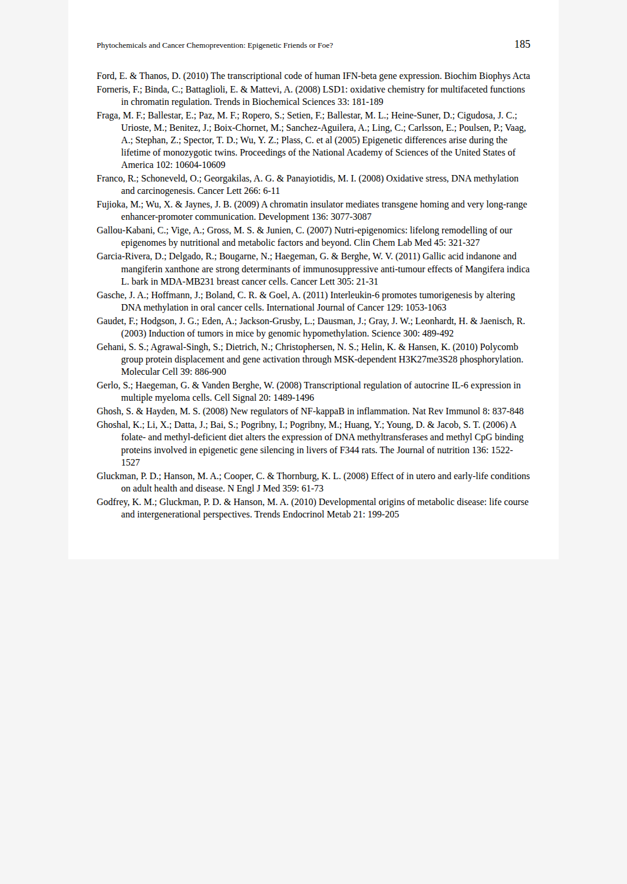Phytochemicals and Cancer Chemoprevention: Epigenetic Friends or Foe? 185
Ford, E. & Thanos, D. (2010) The transcriptional code of human IFN-beta gene expression. Biochim Biophys Acta
Forneris, F.; Binda, C.; Battaglioli, E. & Mattevi, A. (2008) LSD1: oxidative chemistry for multifaceted functions in chromatin regulation. Trends in Biochemical Sciences 33: 181-189
Fraga, M. F.; Ballestar, E.; Paz, M. F.; Ropero, S.; Setien, F.; Ballestar, M. L.; Heine-Suner, D.; Cigudosa, J. C.; Urioste, M.; Benitez, J.; Boix-Chornet, M.; Sanchez-Aguilera, A.; Ling, C.; Carlsson, E.; Poulsen, P.; Vaag, A.; Stephan, Z.; Spector, T. D.; Wu, Y. Z.; Plass, C. et al (2005) Epigenetic differences arise during the lifetime of monozygotic twins. Proceedings of the National Academy of Sciences of the United States of America 102: 10604-10609
Franco, R.; Schoneveld, O.; Georgakilas, A. G. & Panayiotidis, M. I. (2008) Oxidative stress, DNA methylation and carcinogenesis. Cancer Lett 266: 6-11
Fujioka, M.; Wu, X. & Jaynes, J. B. (2009) A chromatin insulator mediates transgene homing and very long-range enhancer-promoter communication. Development 136: 3077-3087
Gallou-Kabani, C.; Vige, A.; Gross, M. S. & Junien, C. (2007) Nutri-epigenomics: lifelong remodelling of our epigenomes by nutritional and metabolic factors and beyond. Clin Chem Lab Med 45: 321-327
Garcia-Rivera, D.; Delgado, R.; Bougarne, N.; Haegeman, G. & Berghe, W. V. (2011) Gallic acid indanone and mangiferin xanthone are strong determinants of immunosuppressive anti-tumour effects of Mangifera indica L. bark in MDA-MB231 breast cancer cells. Cancer Lett 305: 21-31
Gasche, J. A.; Hoffmann, J.; Boland, C. R. & Goel, A. (2011) Interleukin-6 promotes tumorigenesis by altering DNA methylation in oral cancer cells. International Journal of Cancer 129: 1053-1063
Gaudet, F.; Hodgson, J. G.; Eden, A.; Jackson-Grusby, L.; Dausman, J.; Gray, J. W.; Leonhardt, H. & Jaenisch, R. (2003) Induction of tumors in mice by genomic hypomethylation. Science 300: 489-492
Gehani, S. S.; Agrawal-Singh, S.; Dietrich, N.; Christophersen, N. S.; Helin, K. & Hansen, K. (2010) Polycomb group protein displacement and gene activation through MSK-dependent H3K27me3S28 phosphorylation. Molecular Cell 39: 886-900
Gerlo, S.; Haegeman, G. & Vanden Berghe, W. (2008) Transcriptional regulation of autocrine IL-6 expression in multiple myeloma cells. Cell Signal 20: 1489-1496
Ghosh, S. & Hayden, M. S. (2008) New regulators of NF-kappaB in inflammation. Nat Rev Immunol 8: 837-848
Ghoshal, K.; Li, X.; Datta, J.; Bai, S.; Pogribny, I.; Pogribny, M.; Huang, Y.; Young, D. & Jacob, S. T. (2006) A folate- and methyl-deficient diet alters the expression of DNA methyltransferases and methyl CpG binding proteins involved in epigenetic gene silencing in livers of F344 rats. The Journal of nutrition 136: 1522-1527
Gluckman, P. D.; Hanson, M. A.; Cooper, C. & Thornburg, K. L. (2008) Effect of in utero and early-life conditions on adult health and disease. N Engl J Med 359: 61-73
Godfrey, K. M.; Gluckman, P. D. & Hanson, M. A. (2010) Developmental origins of metabolic disease: life course and intergenerational perspectives. Trends Endocrinol Metab 21: 199-205